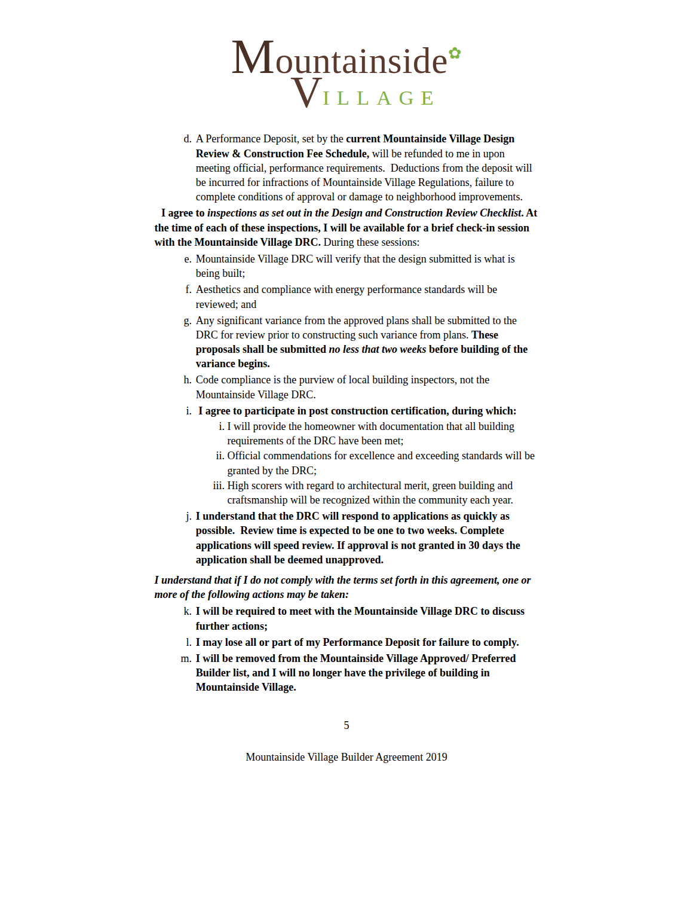Mountainside✿ VILLAGE
A Performance Deposit, set by the current Mountainside Village Design Review & Construction Fee Schedule, will be refunded to me in upon meeting official, performance requirements. Deductions from the deposit will be incurred for infractions of Mountainside Village Regulations, failure to complete conditions of approval or damage to neighborhood improvements.
I agree to inspections as set out in the Design and Construction Review Checklist. At the time of each of these inspections, I will be available for a brief check-in session with the Mountainside Village DRC. During these sessions:
Mountainside Village DRC will verify that the design submitted is what is being built;
Aesthetics and compliance with energy performance standards will be reviewed; and
Any significant variance from the approved plans shall be submitted to the DRC for review prior to constructing such variance from plans. These proposals shall be submitted no less that two weeks before building of the variance begins.
Code compliance is the purview of local building inspectors, not the Mountainside Village DRC.
I agree to participate in post construction certification, during which:
I will provide the homeowner with documentation that all building requirements of the DRC have been met;
Official commendations for excellence and exceeding standards will be granted by the DRC;
High scorers with regard to architectural merit, green building and craftsmanship will be recognized within the community each year.
I understand that the DRC will respond to applications as quickly as possible. Review time is expected to be one to two weeks. Complete applications will speed review. If approval is not granted in 30 days the application shall be deemed unapproved.
I understand that if I do not comply with the terms set forth in this agreement, one or more of the following actions may be taken:
I will be required to meet with the Mountainside Village DRC to discuss further actions;
I may lose all or part of my Performance Deposit for failure to comply.
I will be removed from the Mountainside Village Approved/ Preferred Builder list, and I will no longer have the privilege of building in Mountainside Village.
5
Mountainside Village Builder Agreement 2019